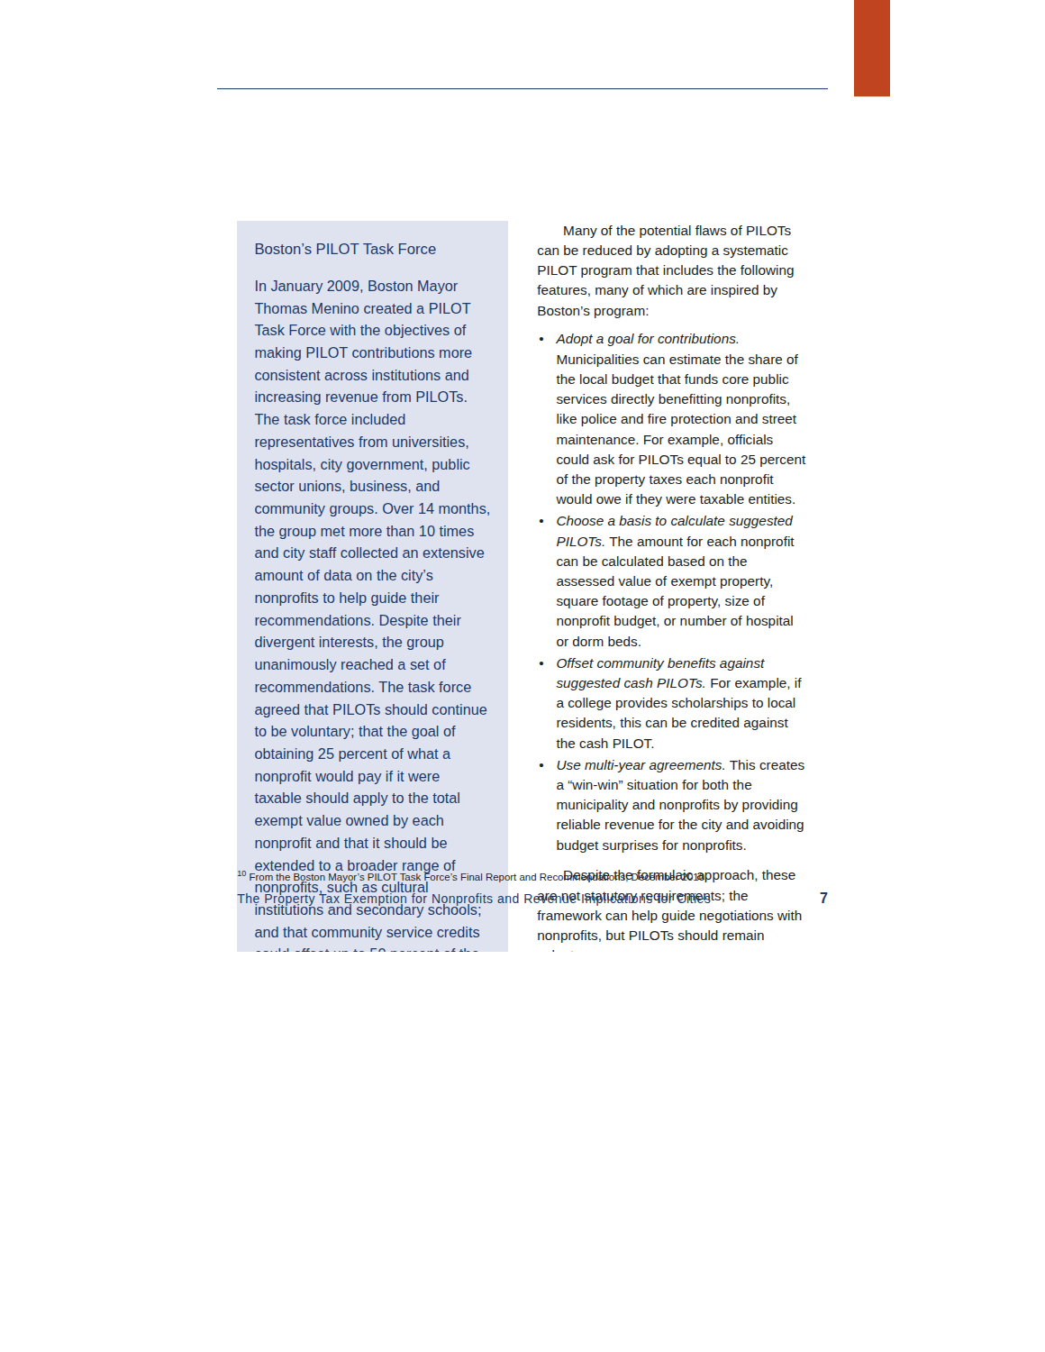Boston’s PILOT Task Force
In January 2009, Boston Mayor Thomas Menino created a PILOT Task Force with the objectives of making PILOT contributions more consistent across institutions and increasing revenue from PILOTs. The task force included representatives from universities, hospitals, city government, public sector unions, business, and community groups. Over 14 months, the group met more than 10 times and city staff collected an extensive amount of data on the city’s nonprofits to help guide their recommendations. Despite their divergent interests, the group unanimously reached a set of recommendations. The task force agreed that PILOTs should continue to be voluntary; that the goal of obtaining 25 percent of what a nonprofit would pay if it were taxable should apply to the total exempt value owned by each nonprofit and that it should be extended to a broader range of nonprofits, such as cultural institutions and secondary schools; and that community service credits could offset up to 50 percent of the target cash PILOT.10
Many of the potential flaws of PILOTs can be reduced by adopting a systematic PILOT program that includes the following features, many of which are inspired by Boston’s program:
Adopt a goal for contributions. Municipalities can estimate the share of the local budget that funds core public services directly benefitting nonprofits, like police and fire protection and street maintenance. For example, officials could ask for PILOTs equal to 25 percent of the property taxes each nonprofit would owe if they were taxable entities.
Choose a basis to calculate suggested PILOTs. The amount for each nonprofit can be calculated based on the assessed value of exempt property, square footage of property, size of nonprofit budget, or number of hospital or dorm beds.
Offset community benefits against suggested cash PILOTs. For example, if a college provides scholarships to local residents, this can be credited against the cash PILOT.
Use multi-year agreements. This creates a “win-win” situation for both the municipality and nonprofits by providing reliable revenue for the city and avoiding budget surprises for nonprofits.
Despite the formulaic approach, these are not statutory requirements; the framework can help guide negotiations with nonprofits, but PILOTs should remain voluntary.
Services in lieu of taxes (SILOTs). Instead of making cash payments to a municipality, local officials can work out arrangements with nonprofits to provide valuable services for local residents. These in-kind services can be incorporated into a PILOT program as community benefit offsets like in Boston,
10 From the Boston Mayor’s PILOT Task Force’s Final Report and Recommendations, December 2010.
The Property Tax Exemption for Nonprofits and Revenue Implications for Cities
7